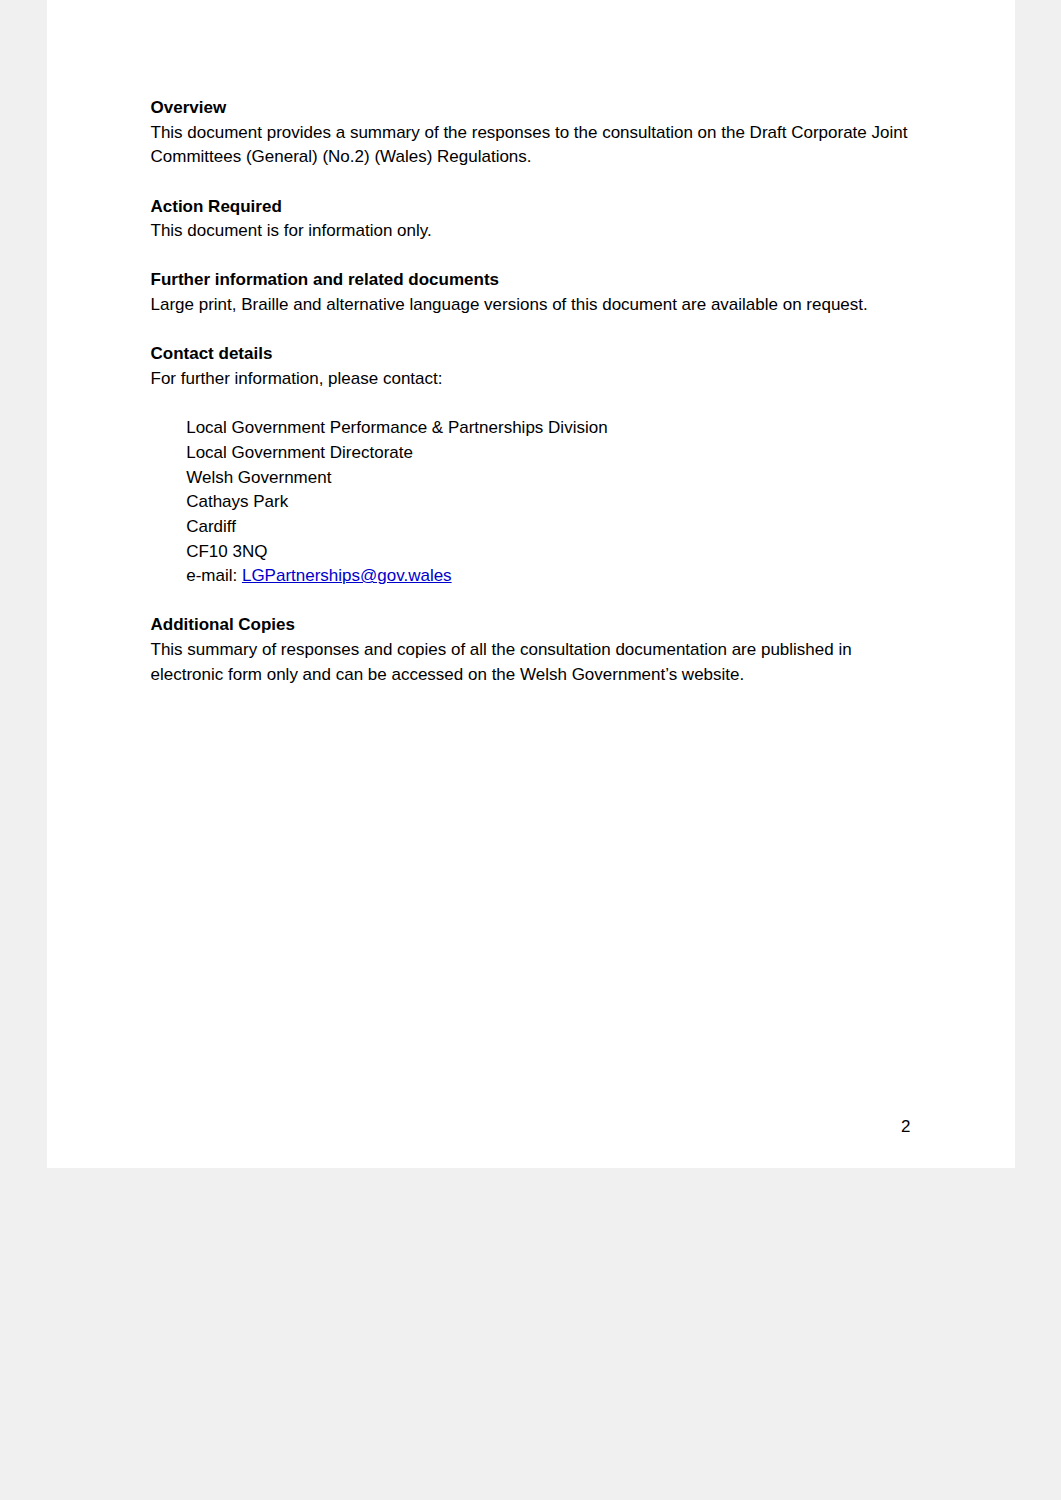Overview
This document provides a summary of the responses to the consultation on the Draft Corporate Joint Committees (General) (No.2) (Wales) Regulations.
Action Required
This document is for information only.
Further information and related documents
Large print, Braille and alternative language versions of this document are available on request.
Contact details
For further information, please contact:
Local Government Performance & Partnerships Division
Local Government Directorate
Welsh Government
Cathays Park
Cardiff
CF10 3NQ
e-mail: LGPartnerships@gov.wales
Additional Copies
This summary of responses and copies of all the consultation documentation are published in electronic form only and can be accessed on the Welsh Government’s website.
2